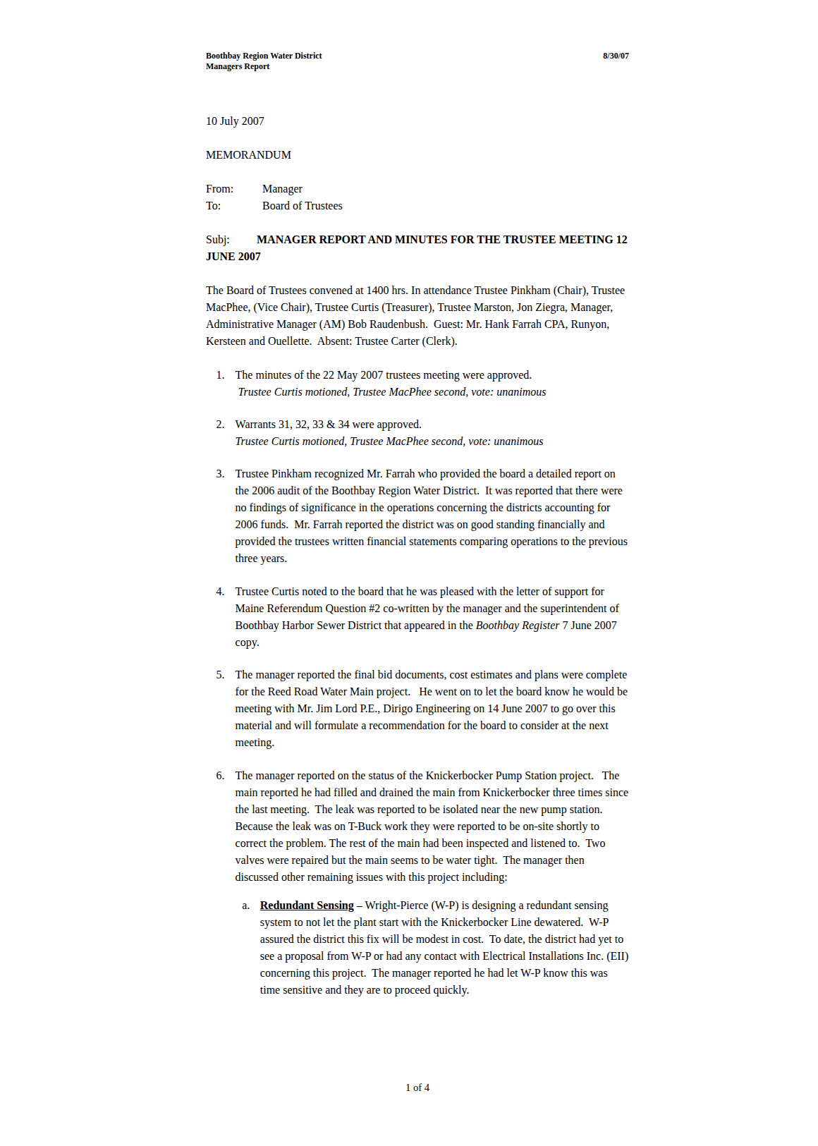Boothbay Region Water District
Managers Report
8/30/07
10 July 2007
MEMORANDUM
| From: | Manager |
| To: | Board of Trustees |
Subj: MANAGER REPORT AND MINUTES FOR THE TRUSTEE MEETING 12 JUNE 2007
The Board of Trustees convened at 1400 hrs. In attendance Trustee Pinkham (Chair), Trustee MacPhee, (Vice Chair), Trustee Curtis (Treasurer), Trustee Marston, Jon Ziegra, Manager, Administrative Manager (AM) Bob Raudenbush. Guest: Mr. Hank Farrah CPA, Runyon, Kersteen and Ouellette. Absent: Trustee Carter (Clerk).
The minutes of the 22 May 2007 trustees meeting were approved.
Trustee Curtis motioned, Trustee MacPhee second, vote: unanimous
Warrants 31, 32, 33 & 34 were approved.
Trustee Curtis motioned, Trustee MacPhee second, vote: unanimous
Trustee Pinkham recognized Mr. Farrah who provided the board a detailed report on the 2006 audit of the Boothbay Region Water District. It was reported that there were no findings of significance in the operations concerning the districts accounting for 2006 funds. Mr. Farrah reported the district was on good standing financially and provided the trustees written financial statements comparing operations to the previous three years.
Trustee Curtis noted to the board that he was pleased with the letter of support for Maine Referendum Question #2 co-written by the manager and the superintendent of Boothbay Harbor Sewer District that appeared in the Boothbay Register 7 June 2007 copy.
The manager reported the final bid documents, cost estimates and plans were complete for the Reed Road Water Main project. He went on to let the board know he would be meeting with Mr. Jim Lord P.E., Dirigo Engineering on 14 June 2007 to go over this material and will formulate a recommendation for the board to consider at the next meeting.
The manager reported on the status of the Knickerbocker Pump Station project. The main reported he had filled and drained the main from Knickerbocker three times since the last meeting. The leak was reported to be isolated near the new pump station. Because the leak was on T-Buck work they were reported to be on-site shortly to correct the problem. The rest of the main had been inspected and listened to. Two valves were repaired but the main seems to be water tight. The manager then discussed other remaining issues with this project including:
Redundant Sensing – Wright-Pierce (W-P) is designing a redundant sensing system to not let the plant start with the Knickerbocker Line dewatered. W-P assured the district this fix will be modest in cost. To date, the district had yet to see a proposal from W-P or had any contact with Electrical Installations Inc. (EII) concerning this project. The manager reported he had let W-P know this was time sensitive and they are to proceed quickly.
1 of 4